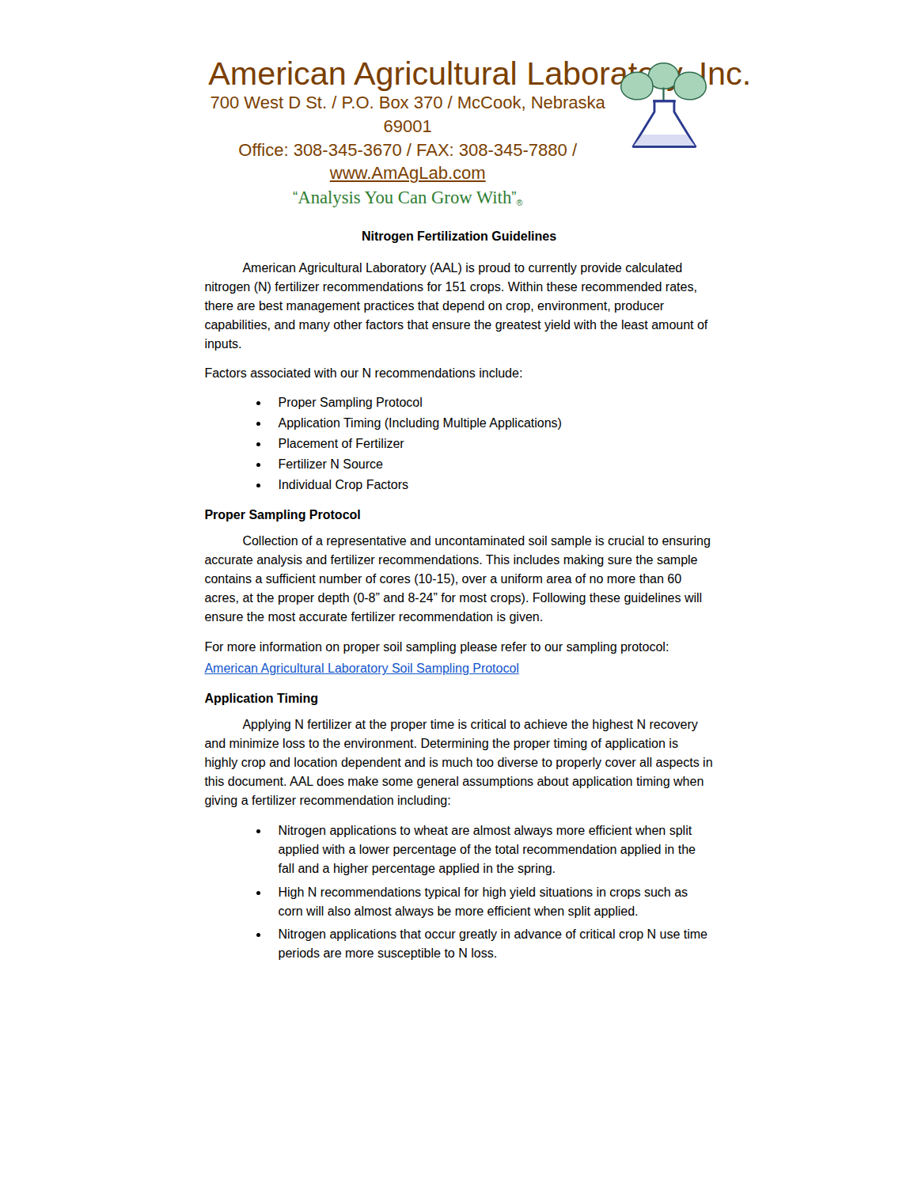American Agricultural Laboratory, Inc.
700 West D St. / P.O. Box 370 / McCook, Nebraska 69001
Office: 308-345-3670 / FAX: 308-345-7880 / www.AmAgLab.com
“Analysis You Can Grow With”®
Nitrogen Fertilization Guidelines
American Agricultural Laboratory (AAL) is proud to currently provide calculated nitrogen (N) fertilizer recommendations for 151 crops. Within these recommended rates, there are best management practices that depend on crop, environment, producer capabilities, and many other factors that ensure the greatest yield with the least amount of inputs.
Factors associated with our N recommendations include:
Proper Sampling Protocol
Application Timing (Including Multiple Applications)
Placement of Fertilizer
Fertilizer N Source
Individual Crop Factors
Proper Sampling Protocol
Collection of a representative and uncontaminated soil sample is crucial to ensuring accurate analysis and fertilizer recommendations. This includes making sure the sample contains a sufficient number of cores (10-15), over a uniform area of no more than 60 acres, at the proper depth (0-8” and 8-24” for most crops). Following these guidelines will ensure the most accurate fertilizer recommendation is given.
For more information on proper soil sampling please refer to our sampling protocol:
American Agricultural Laboratory Soil Sampling Protocol
Application Timing
Applying N fertilizer at the proper time is critical to achieve the highest N recovery and minimize loss to the environment. Determining the proper timing of application is highly crop and location dependent and is much too diverse to properly cover all aspects in this document. AAL does make some general assumptions about application timing when giving a fertilizer recommendation including:
Nitrogen applications to wheat are almost always more efficient when split applied with a lower percentage of the total recommendation applied in the fall and a higher percentage applied in the spring.
High N recommendations typical for high yield situations in crops such as corn will also almost always be more efficient when split applied.
Nitrogen applications that occur greatly in advance of critical crop N use time periods are more susceptible to N loss.